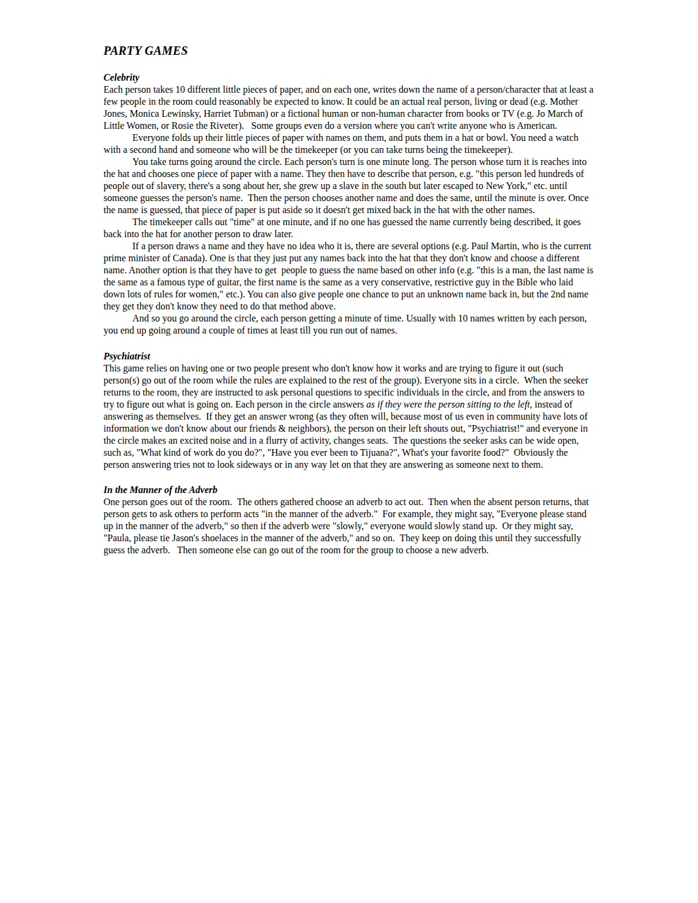PARTY GAMES
Celebrity
Each person takes 10 different little pieces of paper, and on each one, writes down the name of a person/character that at least a few people in the room could reasonably be expected to know. It could be an actual real person, living or dead (e.g. Mother Jones, Monica Lewinsky, Harriet Tubman) or a fictional human or non-human character from books or TV (e.g. Jo March of Little Women, or Rosie the Riveter). Some groups even do a version where you can't write anyone who is American.
Everyone folds up their little pieces of paper with names on them, and puts them in a hat or bowl. You need a watch with a second hand and someone who will be the timekeeper (or you can take turns being the timekeeper).
You take turns going around the circle. Each person's turn is one minute long. The person whose turn it is reaches into the hat and chooses one piece of paper with a name. They then have to describe that person, e.g. "this person led hundreds of people out of slavery, there's a song about her, she grew up a slave in the south but later escaped to New York," etc. until someone guesses the person's name. Then the person chooses another name and does the same, until the minute is over. Once the name is guessed, that piece of paper is put aside so it doesn't get mixed back in the hat with the other names.
The timekeeper calls out "time" at one minute, and if no one has guessed the name currently being described, it goes back into the hat for another person to draw later.
If a person draws a name and they have no idea who it is, there are several options (e.g. Paul Martin, who is the current prime minister of Canada). One is that they just put any names back into the hat that they don't know and choose a different name. Another option is that they have to get people to guess the name based on other info (e.g. "this is a man, the last name is the same as a famous type of guitar, the first name is the same as a very conservative, restrictive guy in the Bible who laid down lots of rules for women," etc.). You can also give people one chance to put an unknown name back in, but the 2nd name they get they don't know they need to do that method above.
And so you go around the circle, each person getting a minute of time. Usually with 10 names written by each person, you end up going around a couple of times at least till you run out of names.
Psychiatrist
This game relies on having one or two people present who don't know how it works and are trying to figure it out (such person(s) go out of the room while the rules are explained to the rest of the group). Everyone sits in a circle. When the seeker returns to the room, they are instructed to ask personal questions to specific individuals in the circle, and from the answers to try to figure out what is going on. Each person in the circle answers as if they were the person sitting to the left, instead of answering as themselves. If they get an answer wrong (as they often will, because most of us even in community have lots of information we don't know about our friends & neighbors), the person on their left shouts out, "Psychiatrist!" and everyone in the circle makes an excited noise and in a flurry of activity, changes seats. The questions the seeker asks can be wide open, such as, "What kind of work do you do?", "Have you ever been to Tijuana?", What's your favorite food?" Obviously the person answering tries not to look sideways or in any way let on that they are answering as someone next to them.
In the Manner of the Adverb
One person goes out of the room. The others gathered choose an adverb to act out. Then when the absent person returns, that person gets to ask others to perform acts "in the manner of the adverb." For example, they might say, "Everyone please stand up in the manner of the adverb," so then if the adverb were "slowly," everyone would slowly stand up. Or they might say, "Paula, please tie Jason's shoelaces in the manner of the adverb," and so on. They keep on doing this until they successfully guess the adverb. Then someone else can go out of the room for the group to choose a new adverb.